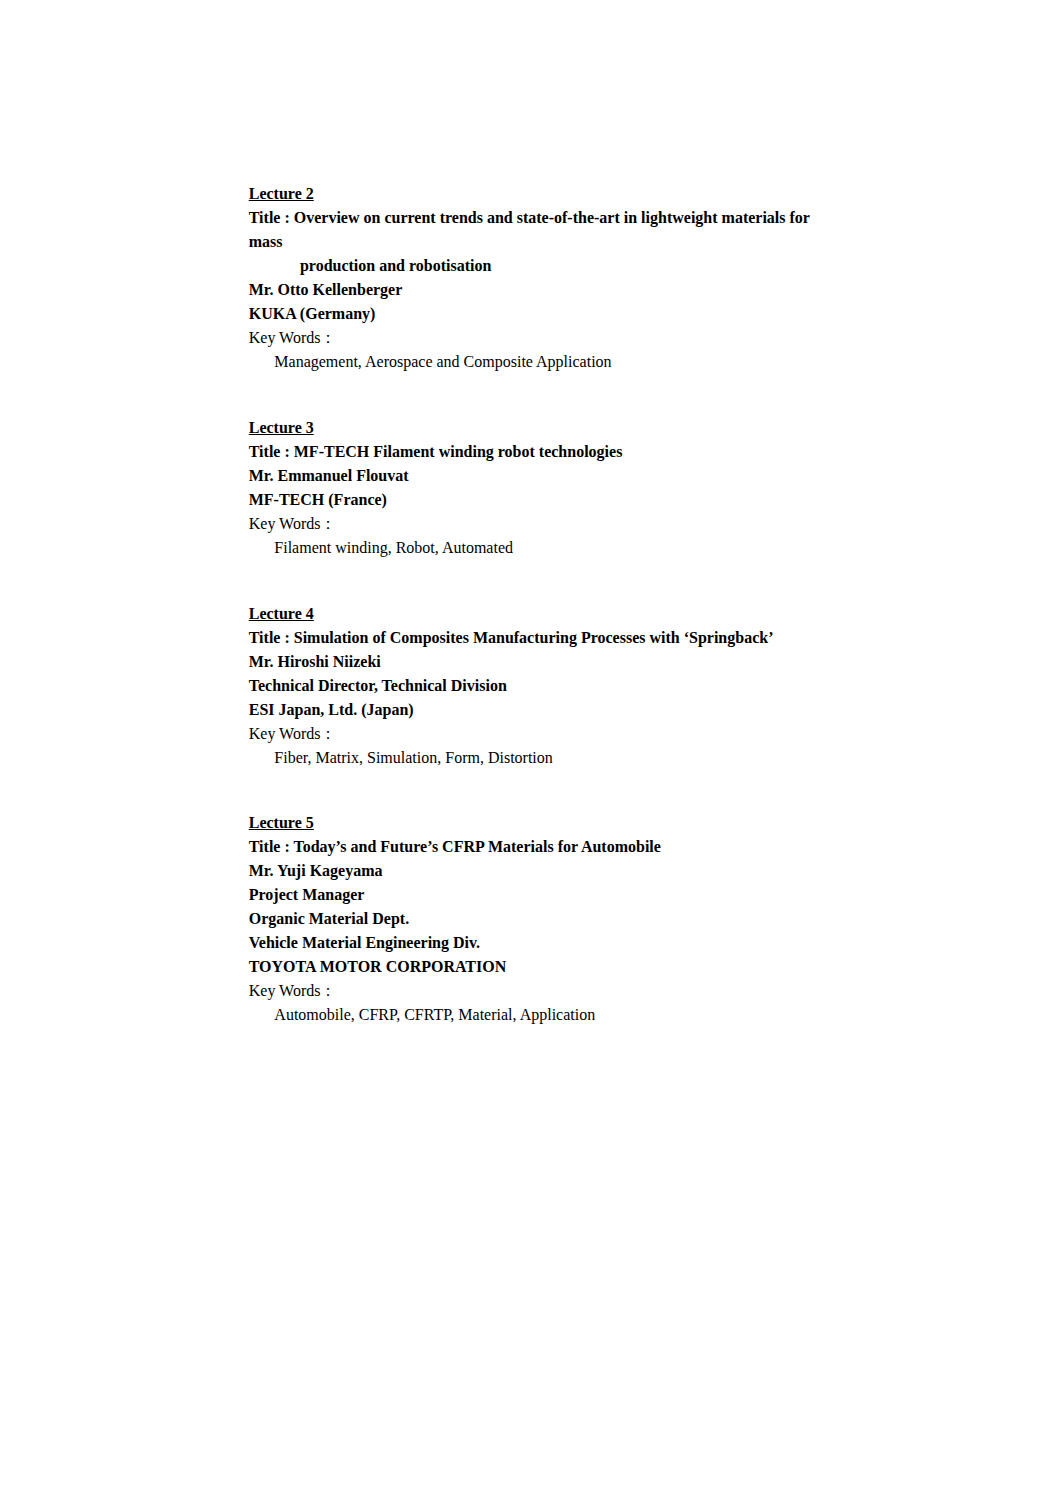Lecture 2
Title : Overview on current trends and state-of-the-art in lightweight materials for mass
production and robotisation
Mr. Otto Kellenberger
KUKA (Germany)
Key Words：
Management, Aerospace and Composite Application
Lecture 3
Title : MF-TECH Filament winding robot technologies
Mr. Emmanuel Flouvat
MF-TECH (France)
Key Words：
Filament winding, Robot, Automated
Lecture 4
Title : Simulation of Composites Manufacturing Processes with ‘Springback’
Mr. Hiroshi Niizeki
Technical Director, Technical Division
ESI Japan, Ltd. (Japan)
Key Words：
Fiber, Matrix, Simulation, Form, Distortion
Lecture 5
Title : Today’s and Future’s CFRP Materials for Automobile
Mr. Yuji Kageyama
Project Manager
Organic Material Dept.
Vehicle Material Engineering Div.
TOYOTA MOTOR CORPORATION
Key Words：
Automobile, CFRP, CFRTP, Material, Application